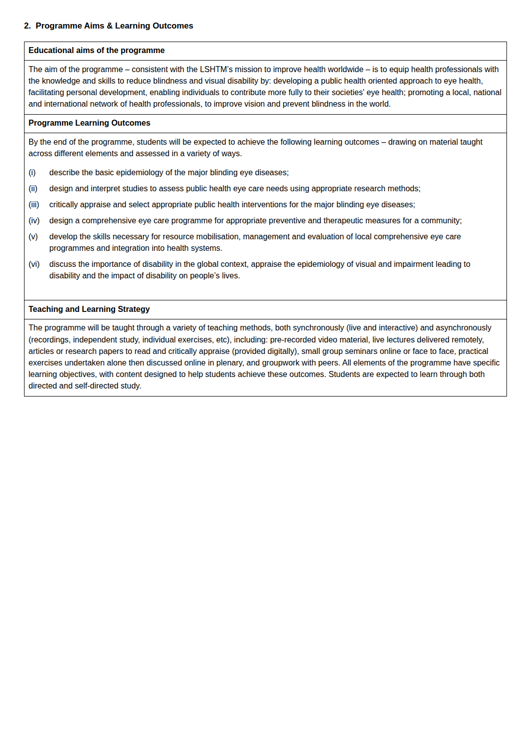2. Programme Aims & Learning Outcomes
| Educational aims of the programme |
| The aim of the programme – consistent with the LSHTM’s mission to improve health worldwide – is to equip health professionals with the knowledge and skills to reduce blindness and visual disability by: developing a public health oriented approach to eye health, facilitating personal development, enabling individuals to contribute more fully to their societies' eye health; promoting a local, national and international network of health professionals, to improve vision and prevent blindness in the world. |
| Programme Learning Outcomes |
| By the end of the programme, students will be expected to achieve the following learning outcomes – drawing on material taught across different elements and assessed in a variety of ways. (i) describe the basic epidemiology of the major blinding eye diseases; (ii) design and interpret studies to assess public health eye care needs using appropriate research methods; (iii) critically appraise and select appropriate public health interventions for the major blinding eye diseases; (iv) design a comprehensive eye care programme for appropriate preventive and therapeutic measures for a community; (v) develop the skills necessary for resource mobilisation, management and evaluation of local comprehensive eye care programmes and integration into health systems. (vi) discuss the importance of disability in the global context, appraise the epidemiology of visual and impairment leading to disability and the impact of disability on people’s lives. |
| Teaching and Learning Strategy |
| The programme will be taught through a variety of teaching methods, both synchronously (live and interactive) and asynchronously (recordings, independent study, individual exercises, etc), including: pre-recorded video material, live lectures delivered remotely, articles or research papers to read and critically appraise (provided digitally), small group seminars online or face to face, practical exercises undertaken alone then discussed online in plenary, and groupwork with peers. All elements of the programme have specific learning objectives, with content designed to help students achieve these outcomes. Students are expected to learn through both directed and self-directed study. |